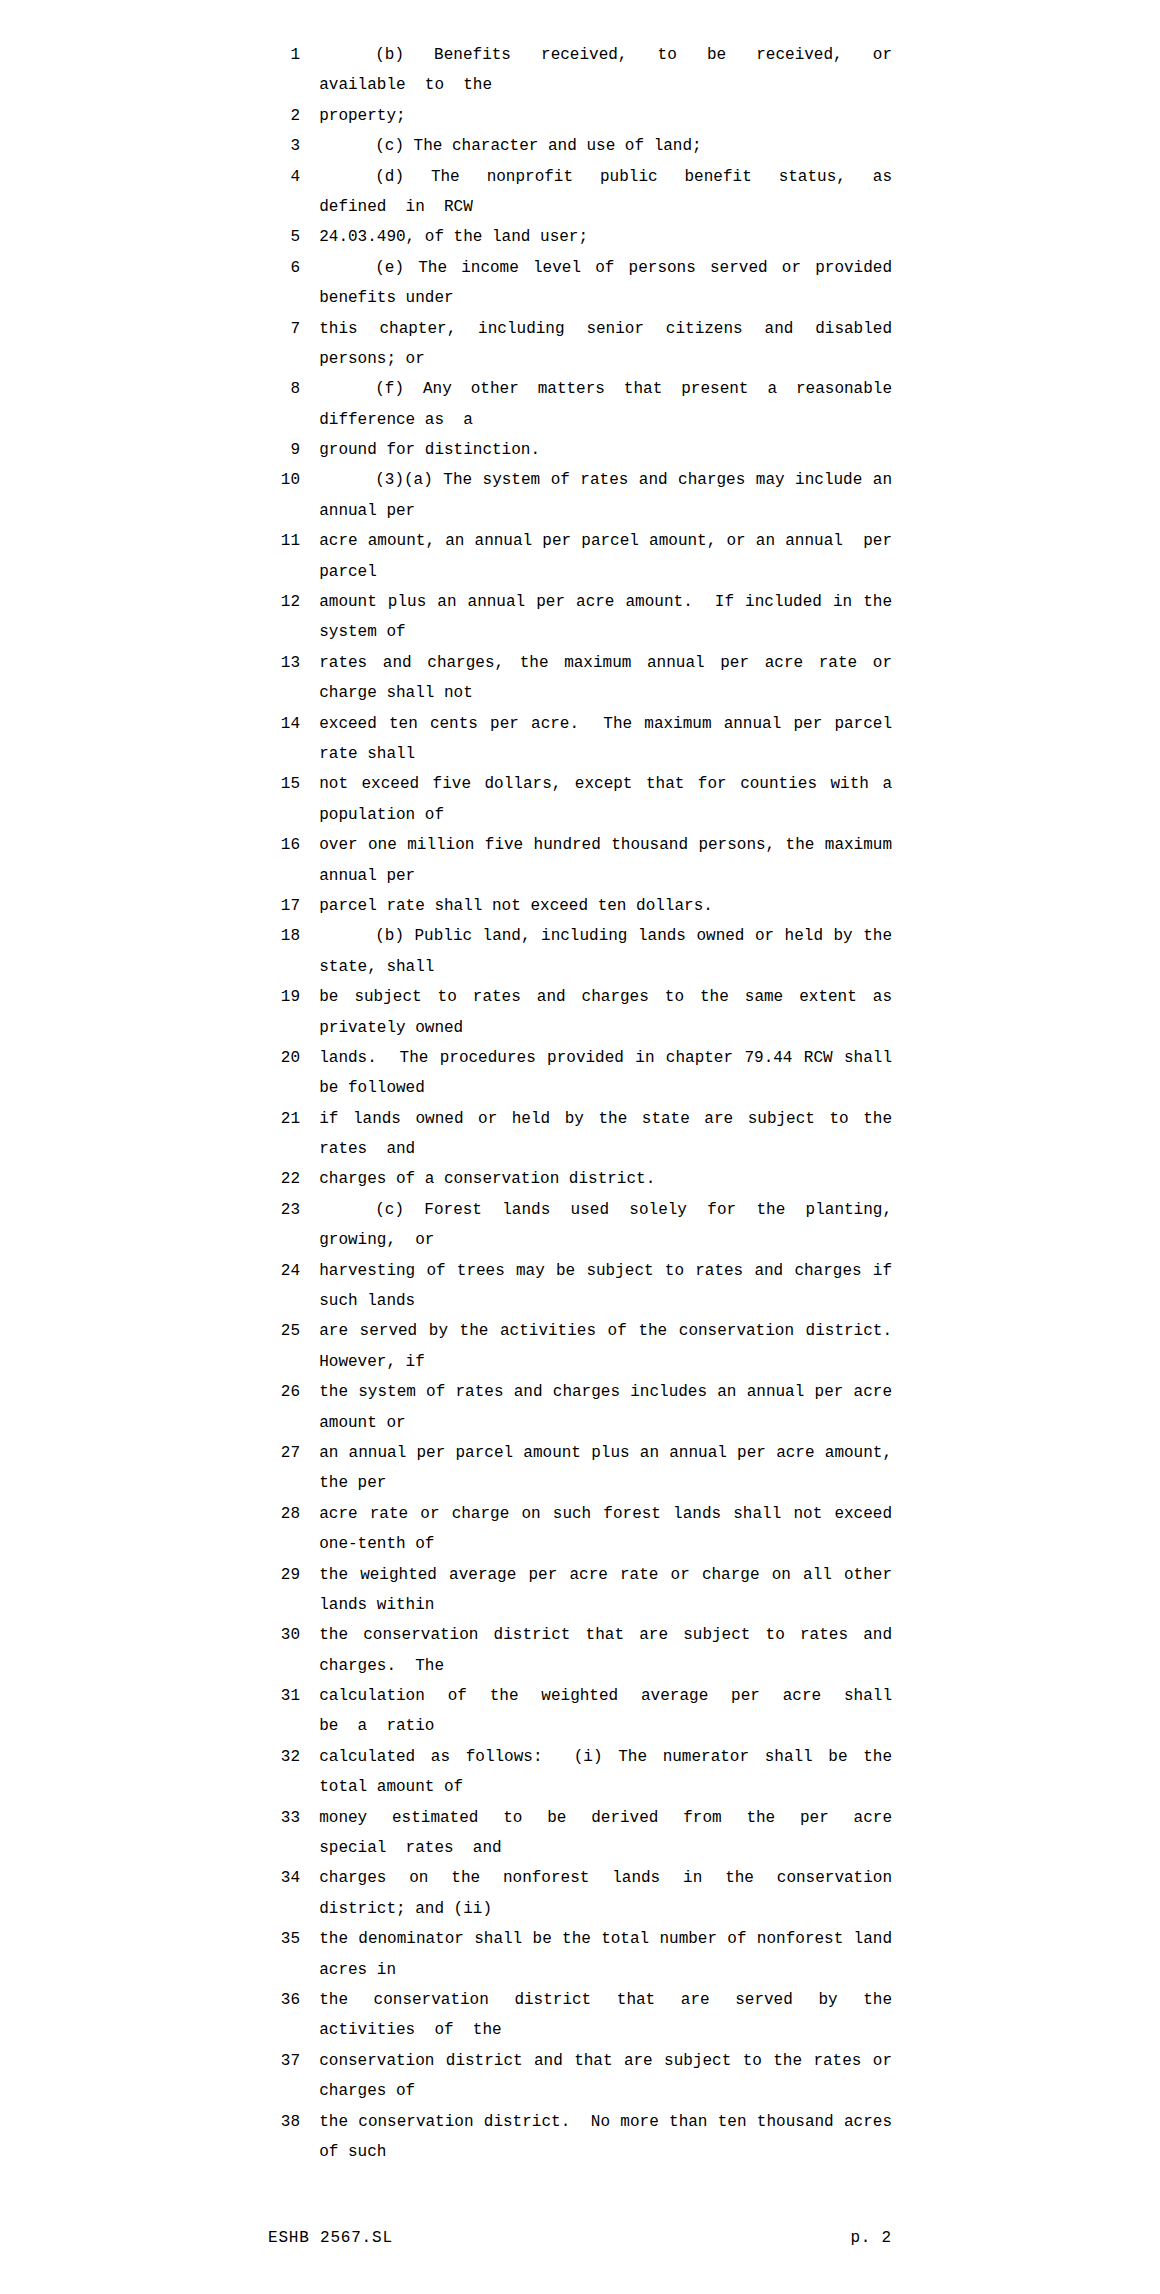(b) Benefits received, to be received, or available to the
property;
(c) The character and use of land;
(d) The nonprofit public benefit status, as defined in RCW
24.03.490, of the land user;
(e) The income level of persons served or provided benefits under
this chapter, including senior citizens and disabled persons; or
(f) Any other matters that present a reasonable difference as a
ground for distinction.
(3)(a) The system of rates and charges may include an annual per
acre amount, an annual per parcel amount, or an annual per parcel
amount plus an annual per acre amount. If included in the system of
rates and charges, the maximum annual per acre rate or charge shall not
exceed ten cents per acre. The maximum annual per parcel rate shall
not exceed five dollars, except that for counties with a population of
over one million five hundred thousand persons, the maximum annual per
parcel rate shall not exceed ten dollars.
(b) Public land, including lands owned or held by the state, shall
be subject to rates and charges to the same extent as privately owned
lands. The procedures provided in chapter 79.44 RCW shall be followed
if lands owned or held by the state are subject to the rates and
charges of a conservation district.
(c) Forest lands used solely for the planting, growing, or
harvesting of trees may be subject to rates and charges if such lands
are served by the activities of the conservation district. However, if
the system of rates and charges includes an annual per acre amount or
an annual per parcel amount plus an annual per acre amount, the per
acre rate or charge on such forest lands shall not exceed one-tenth of
the weighted average per acre rate or charge on all other lands within
the conservation district that are subject to rates and charges. The
calculation of the weighted average per acre shall be a ratio
calculated as follows: (i) The numerator shall be the total amount of
money estimated to be derived from the per acre special rates and
charges on the nonforest lands in the conservation district; and (ii)
the denominator shall be the total number of nonforest land acres in
the conservation district that are served by the activities of the
conservation district and that are subject to the rates or charges of
the conservation district. No more than ten thousand acres of such
ESHB 2567.SL p. 2